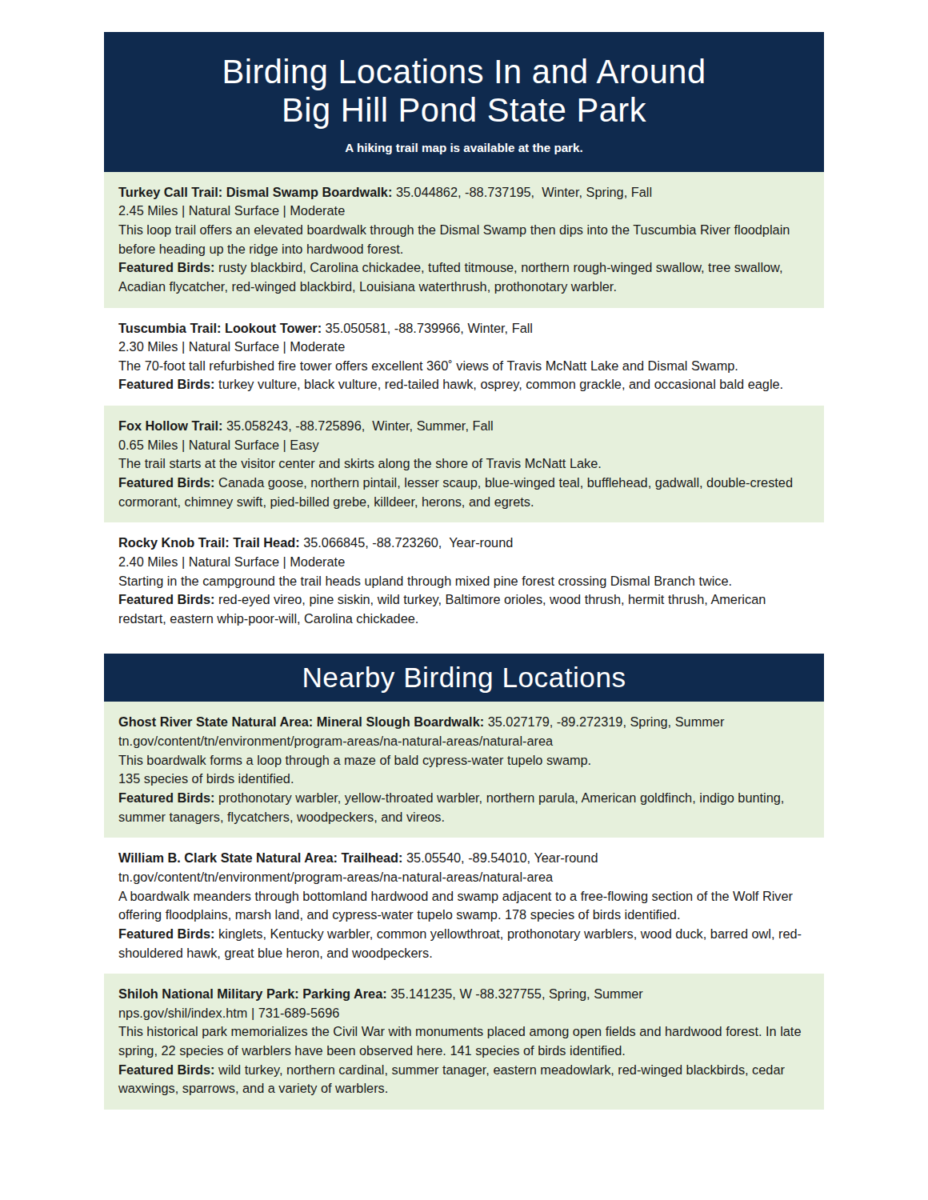Birding Locations In and Around
Big Hill Pond State Park
A hiking trail map is available at the park.
Turkey Call Trail: Dismal Swamp Boardwalk: 35.044862, -88.737195, Winter, Spring, Fall
2.45 Miles | Natural Surface | Moderate
This loop trail offers an elevated boardwalk through the Dismal Swamp then dips into the Tuscumbia River floodplain before heading up the ridge into hardwood forest.
Featured Birds: rusty blackbird, Carolina chickadee, tufted titmouse, northern rough-winged swallow, tree swallow, Acadian flycatcher, red-winged blackbird, Louisiana waterthrush, prothonotary warbler.
Tuscumbia Trail: Lookout Tower: 35.050581, -88.739966, Winter, Fall
2.30 Miles | Natural Surface | Moderate
The 70-foot tall refurbished fire tower offers excellent 360˚ views of Travis McNatt Lake and Dismal Swamp.
Featured Birds: turkey vulture, black vulture, red-tailed hawk, osprey, common grackle, and occasional bald eagle.
Fox Hollow Trail: 35.058243, -88.725896, Winter, Summer, Fall
0.65 Miles | Natural Surface | Easy
The trail starts at the visitor center and skirts along the shore of Travis McNatt Lake.
Featured Birds: Canada goose, northern pintail, lesser scaup, blue-winged teal, bufflehead, gadwall, double-crested cormorant, chimney swift, pied-billed grebe, killdeer, herons, and egrets.
Rocky Knob Trail: Trail Head: 35.066845, -88.723260, Year-round
2.40 Miles | Natural Surface | Moderate
Starting in the campground the trail heads upland through mixed pine forest crossing Dismal Branch twice.
Featured Birds: red-eyed vireo, pine siskin, wild turkey, Baltimore orioles, wood thrush, hermit thrush, American redstart, eastern whip-poor-will, Carolina chickadee.
Nearby Birding Locations
Ghost River State Natural Area: Mineral Slough Boardwalk: 35.027179, -89.272319, Spring, Summer
tn.gov/content/tn/environment/program-areas/na-natural-areas/natural-area
This boardwalk forms a loop through a maze of bald cypress-water tupelo swamp.
135 species of birds identified.
Featured Birds: prothonotary warbler, yellow-throated warbler, northern parula, American goldfinch, indigo bunting, summer tanagers, flycatchers, woodpeckers, and vireos.
William B. Clark State Natural Area: Trailhead: 35.05540, -89.54010, Year-round
tn.gov/content/tn/environment/program-areas/na-natural-areas/natural-area
A boardwalk meanders through bottomland hardwood and swamp adjacent to a free-flowing section of the Wolf River offering floodplains, marsh land, and cypress-water tupelo swamp. 178 species of birds identified.
Featured Birds: kinglets, Kentucky warbler, common yellowthroat, prothonotary warblers, wood duck, barred owl, red-shouldered hawk, great blue heron, and woodpeckers.
Shiloh National Military Park: Parking Area: 35.141235, W -88.327755, Spring, Summer
nps.gov/shil/index.htm | 731-689-5696
This historical park memorializes the Civil War with monuments placed among open fields and hardwood forest. In late spring, 22 species of warblers have been observed here. 141 species of birds identified.
Featured Birds: wild turkey, northern cardinal, summer tanager, eastern meadowlark, red-winged blackbirds, cedar waxwings, sparrows, and a variety of warblers.